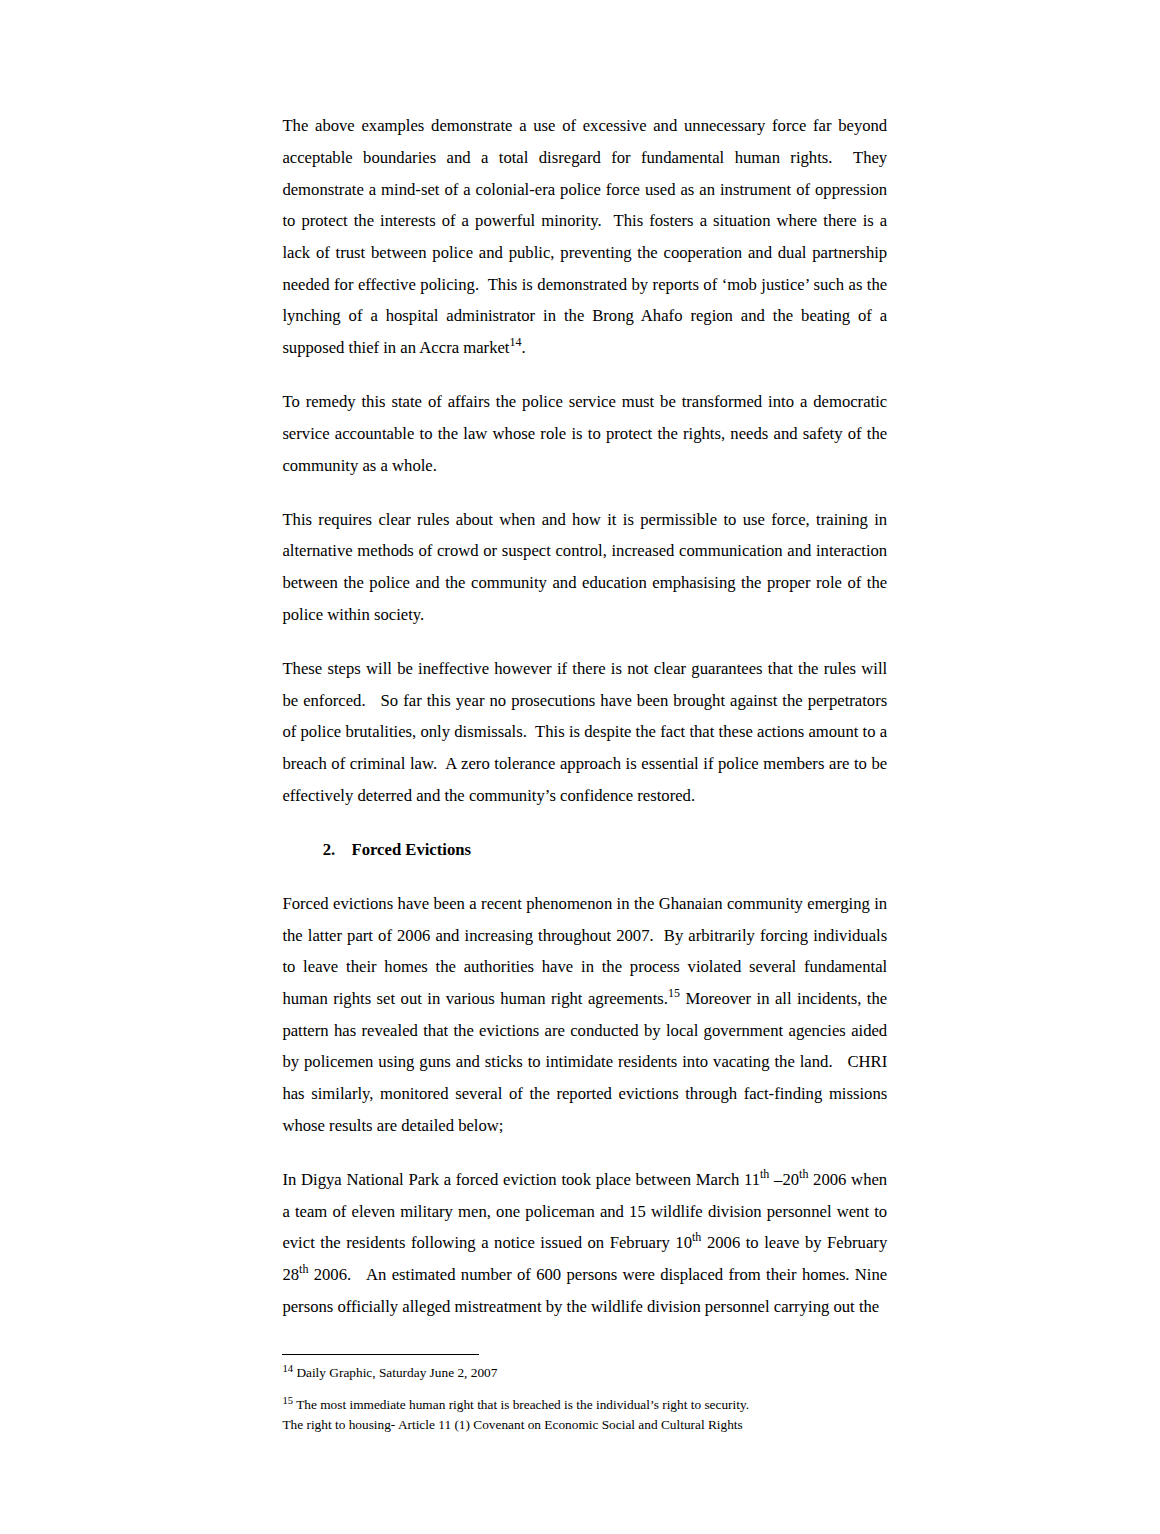The above examples demonstrate a use of excessive and unnecessary force far beyond acceptable boundaries and a total disregard for fundamental human rights. They demonstrate a mind-set of a colonial-era police force used as an instrument of oppression to protect the interests of a powerful minority. This fosters a situation where there is a lack of trust between police and public, preventing the cooperation and dual partnership needed for effective policing. This is demonstrated by reports of ‘mob justice’ such as the lynching of a hospital administrator in the Brong Ahafo region and the beating of a supposed thief in an Accra market14.
To remedy this state of affairs the police service must be transformed into a democratic service accountable to the law whose role is to protect the rights, needs and safety of the community as a whole.
This requires clear rules about when and how it is permissible to use force, training in alternative methods of crowd or suspect control, increased communication and interaction between the police and the community and education emphasising the proper role of the police within society.
These steps will be ineffective however if there is not clear guarantees that the rules will be enforced. So far this year no prosecutions have been brought against the perpetrators of police brutalities, only dismissals. This is despite the fact that these actions amount to a breach of criminal law. A zero tolerance approach is essential if police members are to be effectively deterred and the community’s confidence restored.
2. Forced Evictions
Forced evictions have been a recent phenomenon in the Ghanaian community emerging in the latter part of 2006 and increasing throughout 2007. By arbitrarily forcing individuals to leave their homes the authorities have in the process violated several fundamental human rights set out in various human right agreements.15 Moreover in all incidents, the pattern has revealed that the evictions are conducted by local government agencies aided by policemen using guns and sticks to intimidate residents into vacating the land. CHRI has similarly, monitored several of the reported evictions through fact-finding missions whose results are detailed below;
In Digya National Park a forced eviction took place between March 11th –20th 2006 when a team of eleven military men, one policeman and 15 wildlife division personnel went to evict the residents following a notice issued on February 10th 2006 to leave by February 28th 2006. An estimated number of 600 persons were displaced from their homes. Nine persons officially alleged mistreatment by the wildlife division personnel carrying out the
14 Daily Graphic, Saturday June 2, 2007
15 The most immediate human right that is breached is the individual’s right to security.
The right to housing- Article 11 (1) Covenant on Economic Social and Cultural Rights